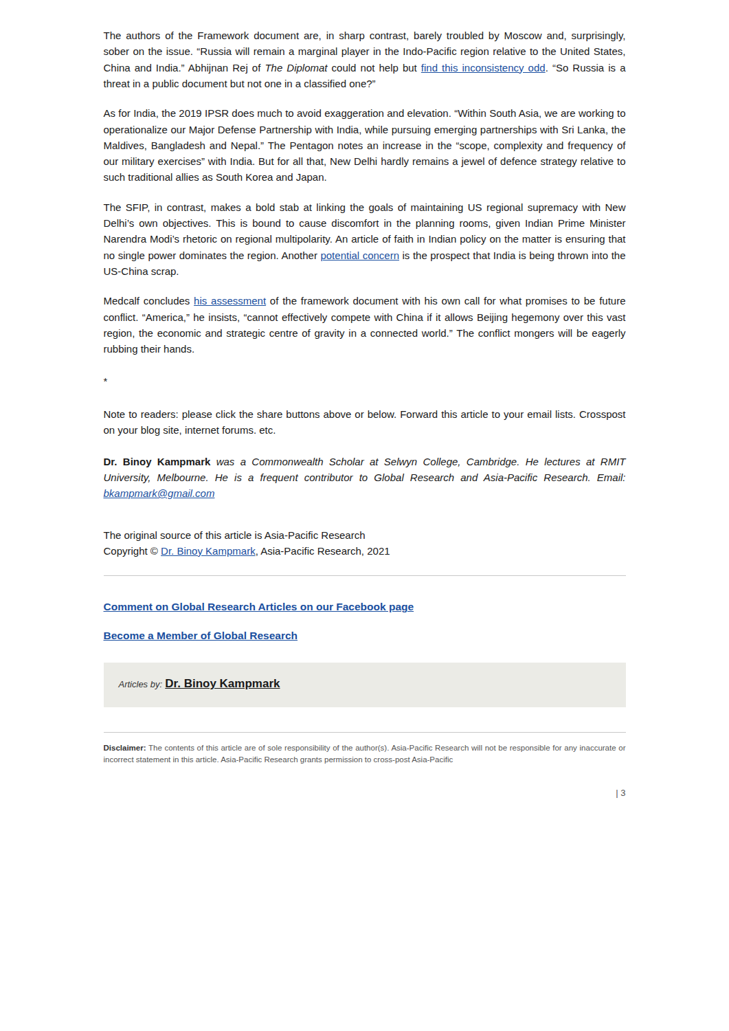The authors of the Framework document are, in sharp contrast, barely troubled by Moscow and, surprisingly, sober on the issue. “Russia will remain a marginal player in the Indo-Pacific region relative to the United States, China and India.” Abhijnan Rej of The Diplomat could not help but find this inconsistency odd. “So Russia is a threat in a public document but not one in a classified one?”
As for India, the 2019 IPSR does much to avoid exaggeration and elevation. “Within South Asia, we are working to operationalize our Major Defense Partnership with India, while pursuing emerging partnerships with Sri Lanka, the Maldives, Bangladesh and Nepal.” The Pentagon notes an increase in the “scope, complexity and frequency of our military exercises” with India. But for all that, New Delhi hardly remains a jewel of defence strategy relative to such traditional allies as South Korea and Japan.
The SFIP, in contrast, makes a bold stab at linking the goals of maintaining US regional supremacy with New Delhi’s own objectives. This is bound to cause discomfort in the planning rooms, given Indian Prime Minister Narendra Modi’s rhetoric on regional multipolarity. An article of faith in Indian policy on the matter is ensuring that no single power dominates the region. Another potential concern is the prospect that India is being thrown into the US-China scrap.
Medcalf concludes his assessment of the framework document with his own call for what promises to be future conflict. “America,” he insists, “cannot effectively compete with China if it allows Beijing hegemony over this vast region, the economic and strategic centre of gravity in a connected world.” The conflict mongers will be eagerly rubbing their hands.
*
Note to readers: please click the share buttons above or below. Forward this article to your email lists. Crosspost on your blog site, internet forums. etc.
Dr. Binoy Kampmark was a Commonwealth Scholar at Selwyn College, Cambridge. He lectures at RMIT University, Melbourne. He is a frequent contributor to Global Research and Asia-Pacific Research. Email: bkampmark@gmail.com
The original source of this article is Asia-Pacific Research
Copyright © Dr. Binoy Kampmark, Asia-Pacific Research, 2021
Comment on Global Research Articles on our Facebook page
Become a Member of Global Research
Articles by: Dr. Binoy Kampmark
Disclaimer: The contents of this article are of sole responsibility of the author(s). Asia-Pacific Research will not be responsible for any inaccurate or incorrect statement in this article. Asia-Pacific Research grants permission to cross-post Asia-Pacific
| 3